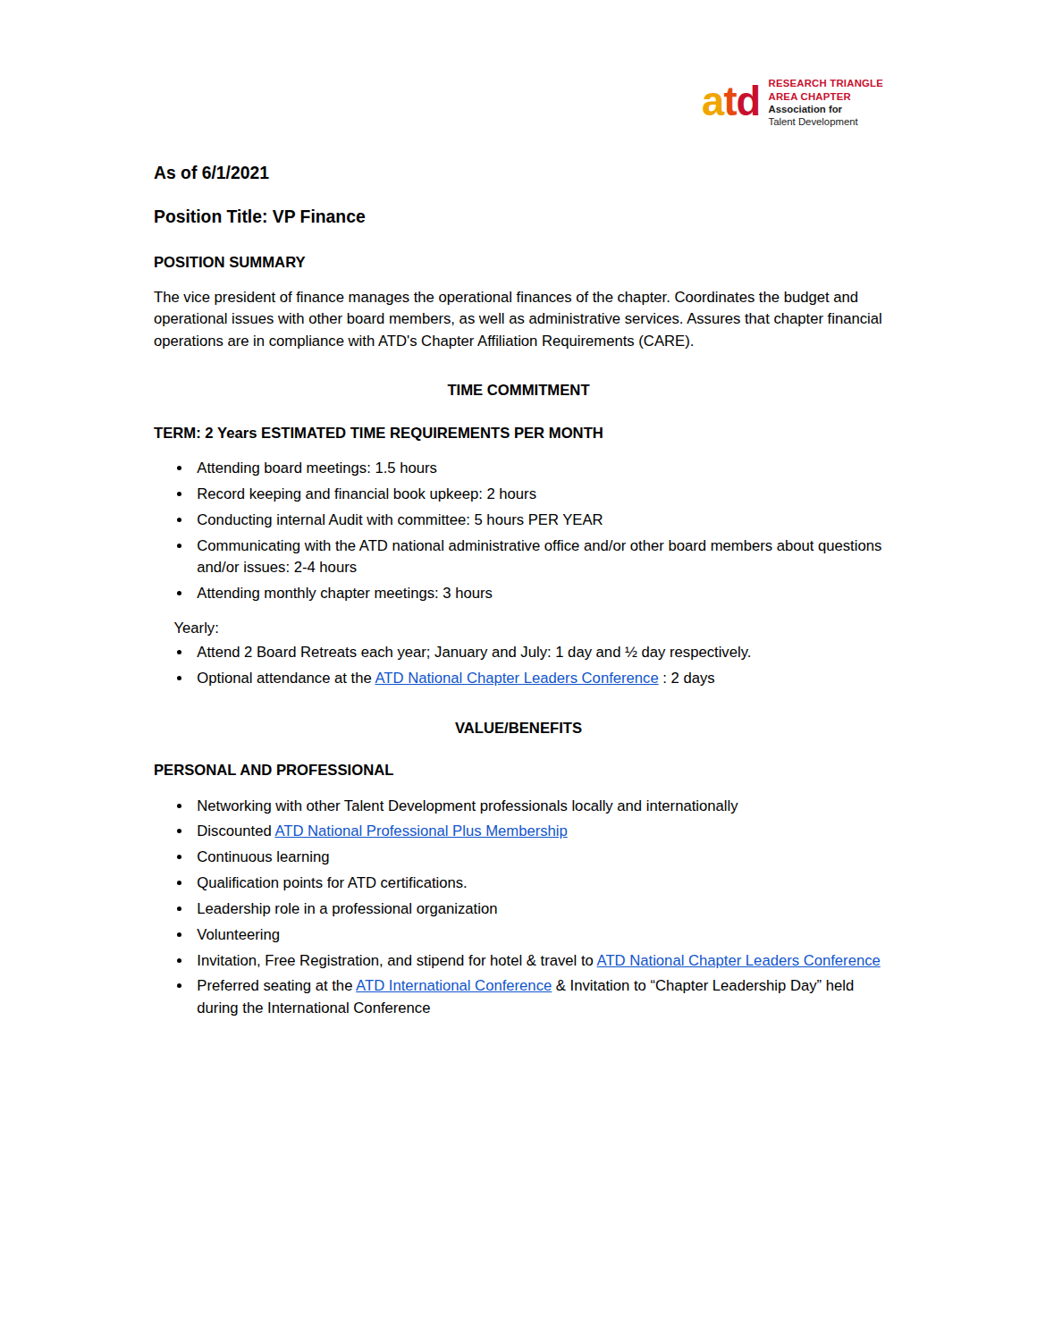atd
RESEARCH TRIANGLE
AREA CHAPTER
Association for
Talent Development
As of 6/1/2021
Position Title: VP Finance
POSITION SUMMARY
The vice president of finance manages the operational finances of the chapter. Coordinates the budget and operational issues with other board members, as well as administrative services. Assures that chapter financial operations are in compliance with ATD's Chapter Affiliation Requirements (CARE).
TIME COMMITMENT
TERM: 2 Years ESTIMATED TIME REQUIREMENTS PER MONTH
Attending board meetings: 1.5 hours
Record keeping and financial book upkeep: 2 hours
Conducting internal Audit with committee: 5 hours PER YEAR
Communicating with the ATD national administrative office and/or other board members about questions and/or issues: 2-4 hours
Attending monthly chapter meetings: 3 hours
Yearly:
Attend 2 Board Retreats each year; January and July: 1 day and ½ day respectively.
Optional attendance at the ATD National Chapter Leaders Conference : 2 days
VALUE/BENEFITS
PERSONAL AND PROFESSIONAL
Networking with other Talent Development professionals locally and internationally
Discounted ATD National Professional Plus Membership
Continuous learning
Qualification points for ATD certifications.
Leadership role in a professional organization
Volunteering
Invitation, Free Registration, and stipend for hotel & travel to ATD National Chapter Leaders Conference
Preferred seating at the ATD International Conference & Invitation to “Chapter Leadership Day” held during the International Conference